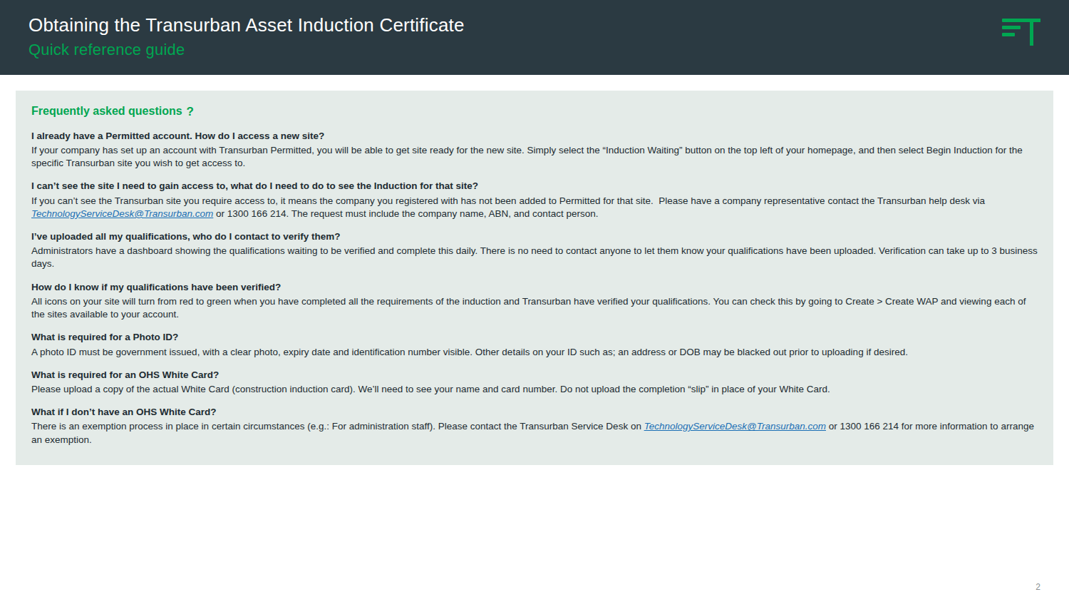Obtaining the Transurban Asset Induction Certificate
Quick reference guide
Frequently asked questions ?
I already have a Permitted account. How do I access a new site?
If your company has set up an account with Transurban Permitted, you will be able to get site ready for the new site. Simply select the “Induction Waiting” button on the top left of your homepage, and then select Begin Induction for the specific Transurban site you wish to get access to.
I can’t see the site I need to gain access to, what do I need to do to see the Induction for that site?
If you can’t see the Transurban site you require access to, it means the company you registered with has not been added to Permitted for that site. Please have a company representative contact the Transurban help desk via TechnologyServiceDesk@Transurban.com or 1300 166 214. The request must include the company name, ABN, and contact person.
I’ve uploaded all my qualifications, who do I contact to verify them?
Administrators have a dashboard showing the qualifications waiting to be verified and complete this daily. There is no need to contact anyone to let them know your qualifications have been uploaded. Verification can take up to 3 business days.
How do I know if my qualifications have been verified?
All icons on your site will turn from red to green when you have completed all the requirements of the induction and Transurban have verified your qualifications. You can check this by going to Create > Create WAP and viewing each of the sites available to your account.
What is required for a Photo ID?
A photo ID must be government issued, with a clear photo, expiry date and identification number visible. Other details on your ID such as; an address or DOB may be blacked out prior to uploading if desired.
What is required for an OHS White Card?
Please upload a copy of the actual White Card (construction induction card). We’ll need to see your name and card number. Do not upload the completion “slip” in place of your White Card.
What if I don’t have an OHS White Card?
There is an exemption process in place in certain circumstances (e.g.: For administration staff). Please contact the Transurban Service Desk on TechnologyServiceDesk@Transurban.com or 1300 166 214 for more information to arrange an exemption.
2